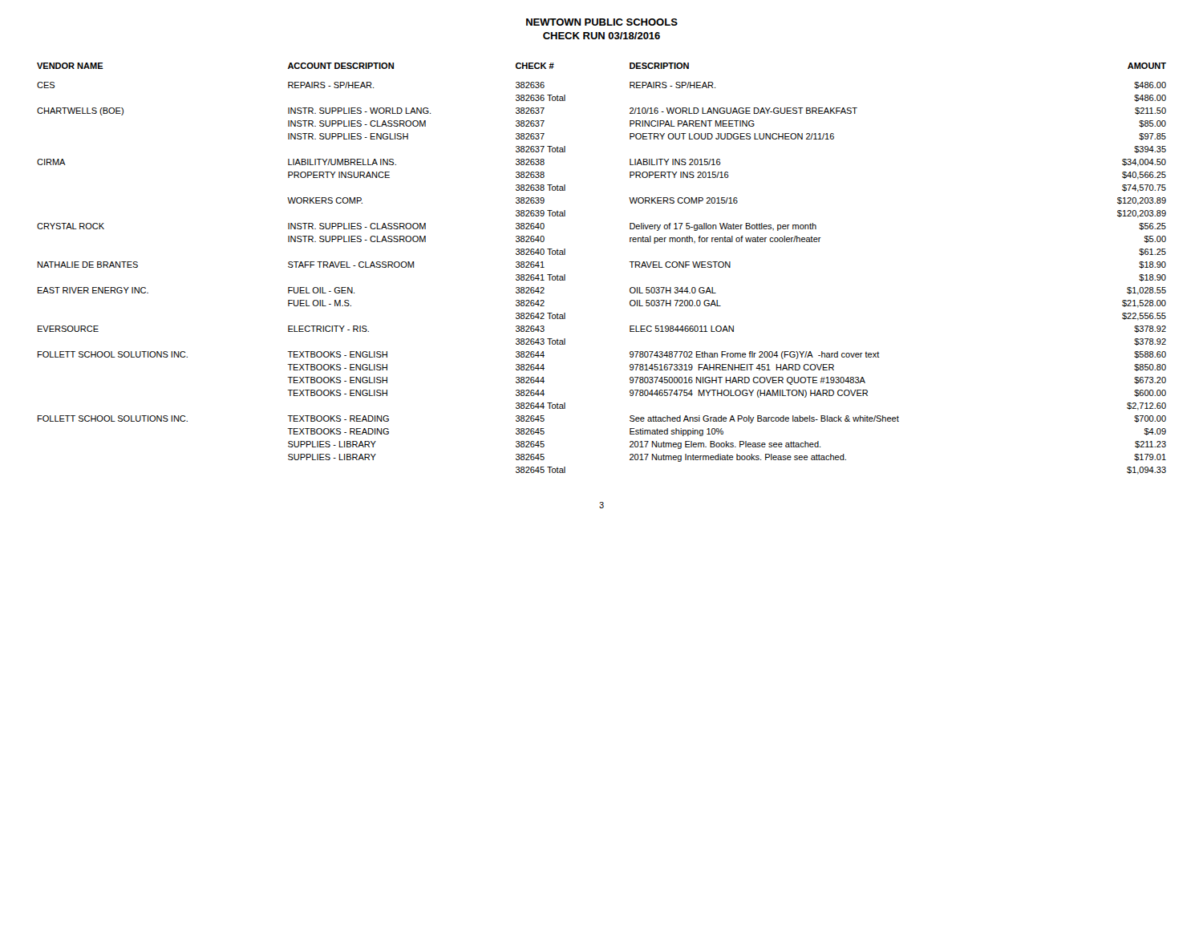NEWTOWN PUBLIC SCHOOLS
CHECK RUN 03/18/2016
| VENDOR NAME | ACCOUNT DESCRIPTION | CHECK # | DESCRIPTION | AMOUNT |
| --- | --- | --- | --- | --- |
| CES | REPAIRS - SP/HEAR. | 382636 | REPAIRS - SP/HEAR. | $486.00 |
| | | 382636 Total | | $486.00 |
| CHARTWELLS (BOE) | INSTR. SUPPLIES - WORLD LANG. | 382637 | 2/10/16 - WORLD LANGUAGE DAY-GUEST BREAKFAST | $211.50 |
| | INSTR. SUPPLIES - CLASSROOM | 382637 | PRINCIPAL PARENT MEETING | $85.00 |
| | INSTR. SUPPLIES - ENGLISH | 382637 | POETRY OUT LOUD JUDGES LUNCHEON 2/11/16 | $97.85 |
| | | 382637 Total | | $394.35 |
| CIRMA | LIABILITY/UMBRELLA INS. | 382638 | LIABILITY INS 2015/16 | $34,004.50 |
| | PROPERTY INSURANCE | 382638 | PROPERTY INS 2015/16 | $40,566.25 |
| | | 382638 Total | | $74,570.75 |
| | WORKERS COMP. | 382639 | WORKERS COMP 2015/16 | $120,203.89 |
| | | 382639 Total | | $120,203.89 |
| CRYSTAL ROCK | INSTR. SUPPLIES - CLASSROOM | 382640 | Delivery of 17 5-gallon Water Bottles, per month | $56.25 |
| | INSTR. SUPPLIES - CLASSROOM | 382640 | rental per month, for rental of water cooler/heater | $5.00 |
| | | 382640 Total | | $61.25 |
| NATHALIE DE BRANTES | STAFF TRAVEL - CLASSROOM | 382641 | TRAVEL CONF WESTON | $18.90 |
| | | 382641 Total | | $18.90 |
| EAST RIVER ENERGY INC. | FUEL OIL - GEN. | 382642 | OIL 5037H 344.0 GAL | $1,028.55 |
| | FUEL OIL - M.S. | 382642 | OIL 5037H 7200.0 GAL | $21,528.00 |
| | | 382642 Total | | $22,556.55 |
| EVERSOURCE | ELECTRICITY - RIS. | 382643 | ELEC 51984466011 LOAN | $378.92 |
| | | 382643 Total | | $378.92 |
| FOLLETT SCHOOL SOLUTIONS INC. | TEXTBOOKS - ENGLISH | 382644 | 9780743487702 Ethan Frome flr 2004 (FG)Y/A -hard cover text | $588.60 |
| | TEXTBOOKS - ENGLISH | 382644 | 9781451673319 FAHRENHEIT 451 HARD COVER | $850.80 |
| | TEXTBOOKS - ENGLISH | 382644 | 9780374500016 NIGHT HARD COVER QUOTE #1930483A | $673.20 |
| | TEXTBOOKS - ENGLISH | 382644 | 9780446574754 MYTHOLOGY (HAMILTON) HARD COVER | $600.00 |
| | | 382644 Total | | $2,712.60 |
| FOLLETT SCHOOL SOLUTIONS INC. | TEXTBOOKS - READING | 382645 | See attached Ansi Grade A Poly Barcode labels- Black & white/Sheet | $700.00 |
| | TEXTBOOKS - READING | 382645 | Estimated shipping 10% | $4.09 |
| | SUPPLIES - LIBRARY | 382645 | 2017 Nutmeg Elem. Books. Please see attached. | $211.23 |
| | SUPPLIES - LIBRARY | 382645 | 2017 Nutmeg Intermediate books. Please see attached. | $179.01 |
| | | 382645 Total | | $1,094.33 |
3